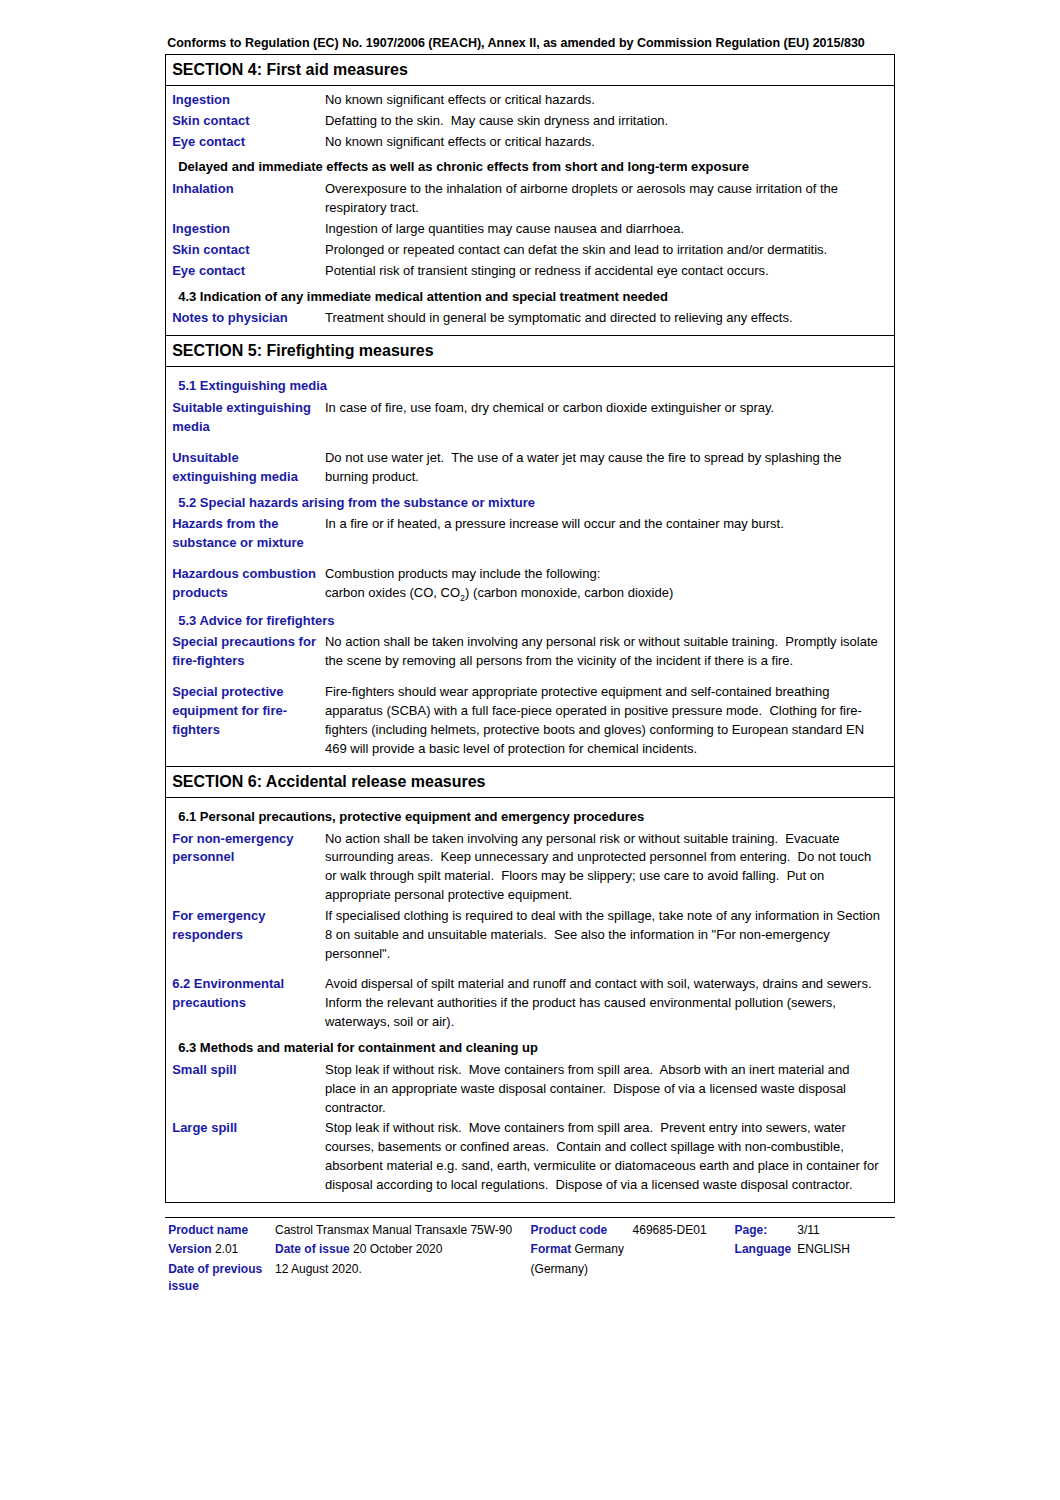Conforms to Regulation (EC) No. 1907/2006 (REACH), Annex II, as amended by Commission Regulation (EU) 2015/830
SECTION 4: First aid measures
| Ingestion | No known significant effects or critical hazards. |
| Skin contact | Defatting to the skin. May cause skin dryness and irritation. |
| Eye contact | No known significant effects or critical hazards. |
Delayed and immediate effects as well as chronic effects from short and long-term exposure
| Inhalation | Overexposure to the inhalation of airborne droplets or aerosols may cause irritation of the respiratory tract. |
| Ingestion | Ingestion of large quantities may cause nausea and diarrhoea. |
| Skin contact | Prolonged or repeated contact can defat the skin and lead to irritation and/or dermatitis. |
| Eye contact | Potential risk of transient stinging or redness if accidental eye contact occurs. |
4.3 Indication of any immediate medical attention and special treatment needed
| Notes to physician | Treatment should in general be symptomatic and directed to relieving any effects. |
SECTION 5: Firefighting measures
5.1 Extinguishing media
| Suitable extinguishing media | In case of fire, use foam, dry chemical or carbon dioxide extinguisher or spray. |
| Unsuitable extinguishing media | Do not use water jet. The use of a water jet may cause the fire to spread by splashing the burning product. |
5.2 Special hazards arising from the substance or mixture
| Hazards from the substance or mixture | In a fire or if heated, a pressure increase will occur and the container may burst. |
| Hazardous combustion products | Combustion products may include the following: carbon oxides (CO, CO 2 ) (carbon monoxide, carbon dioxide) |
5.3 Advice for firefighters
| Special precautions for fire-fighters | No action shall be taken involving any personal risk or without suitable training. Promptly isolate the scene by removing all persons from the vicinity of the incident if there is a fire. |
| Special protective equipment for fire-fighters | Fire-fighters should wear appropriate protective equipment and self-contained breathing apparatus (SCBA) with a full face-piece operated in positive pressure mode. Clothing for fire-fighters (including helmets, protective boots and gloves) conforming to European standard EN 469 will provide a basic level of protection for chemical incidents. |
SECTION 6: Accidental release measures
6.1 Personal precautions, protective equipment and emergency procedures
| For non-emergency personnel | No action shall be taken involving any personal risk or without suitable training. Evacuate surrounding areas. Keep unnecessary and unprotected personnel from entering. Do not touch or walk through spilt material. Floors may be slippery; use care to avoid falling. Put on appropriate personal protective equipment. |
| For emergency responders | If specialised clothing is required to deal with the spillage, take note of any information in Section 8 on suitable and unsuitable materials. See also the information in "For non-emergency personnel". |
| 6.2 Environmental precautions | Avoid dispersal of spilt material and runoff and contact with soil, waterways, drains and sewers. Inform the relevant authorities if the product has caused environmental pollution (sewers, waterways, soil or air). |
6.3 Methods and material for containment and cleaning up
| Small spill | Stop leak if without risk. Move containers from spill area. Absorb with an inert material and place in an appropriate waste disposal container. Dispose of via a licensed waste disposal contractor. |
| Large spill | Stop leak if without risk. Move containers from spill area. Prevent entry into sewers, water courses, basements or confined areas. Contain and collect spillage with non-combustible, absorbent material e.g. sand, earth, vermiculite or diatomaceous earth and place in container for disposal according to local regulations. Dispose of via a licensed waste disposal contractor. |
| Product name | Castrol Transmax Manual Transaxle 75W-90 | Product code | 469685-DE01 | Page: | 3/11 |
| Version 2.01 | Date of issue 20 October 2020 | Format Germany | | Language | ENGLISH |
| Date of previous issue | 12 August 2020. | (Germany) | | | |